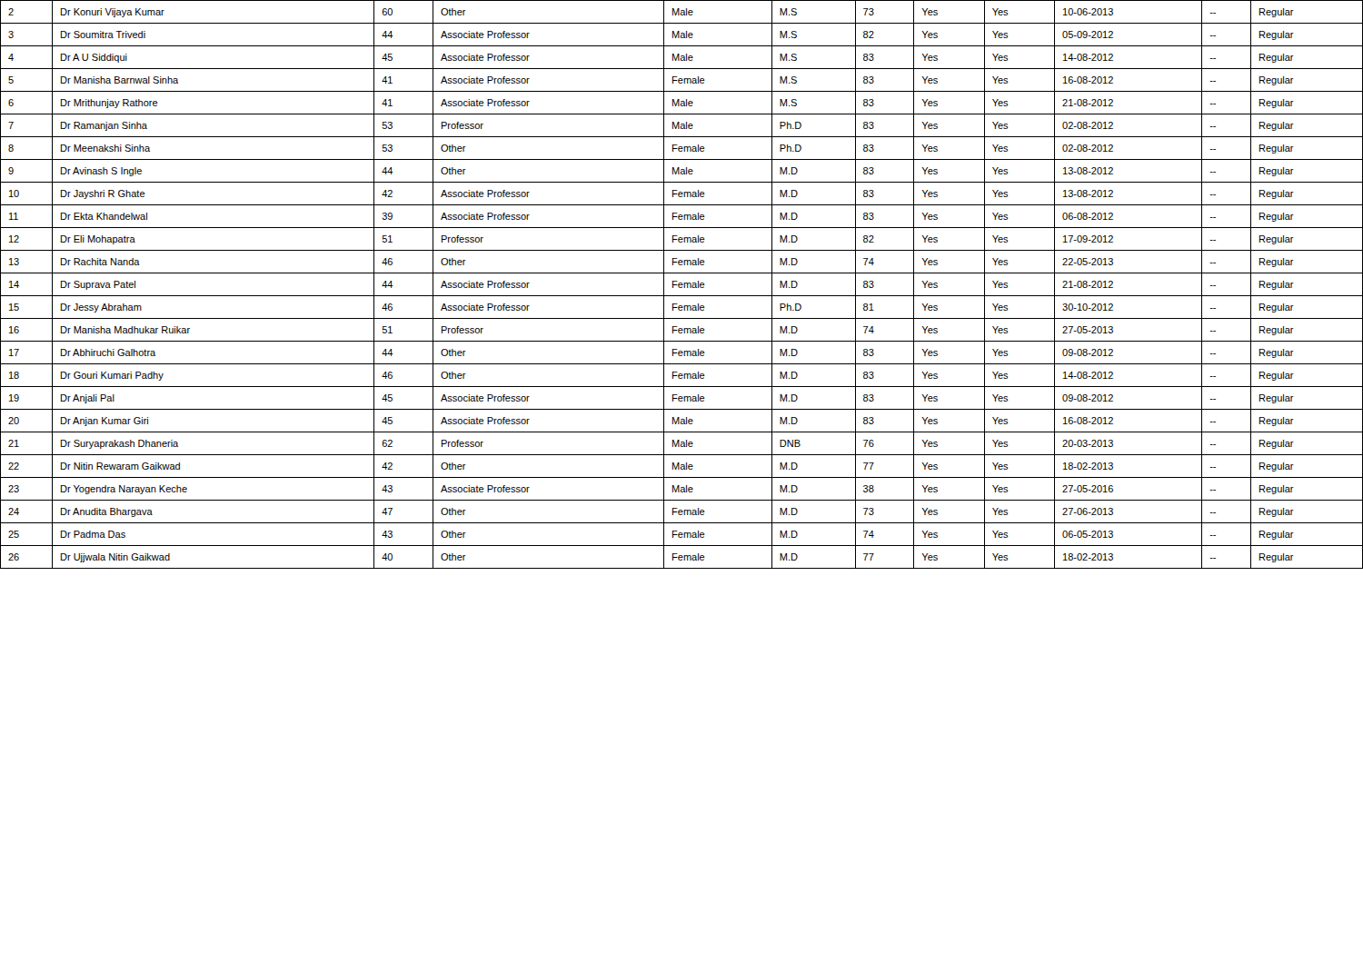| 2 | Dr Konuri Vijaya Kumar | 60 | Other | Male | M.S | 73 | Yes | Yes | 10-06-2013 | -- | Regular |
| 3 | Dr Soumitra Trivedi | 44 | Associate Professor | Male | M.S | 82 | Yes | Yes | 05-09-2012 | -- | Regular |
| 4 | Dr A U Siddiqui | 45 | Associate Professor | Male | M.S | 83 | Yes | Yes | 14-08-2012 | -- | Regular |
| 5 | Dr Manisha Barnwal Sinha | 41 | Associate Professor | Female | M.S | 83 | Yes | Yes | 16-08-2012 | -- | Regular |
| 6 | Dr Mrithunjay Rathore | 41 | Associate Professor | Male | M.S | 83 | Yes | Yes | 21-08-2012 | -- | Regular |
| 7 | Dr Ramanjan Sinha | 53 | Professor | Male | Ph.D | 83 | Yes | Yes | 02-08-2012 | -- | Regular |
| 8 | Dr Meenakshi Sinha | 53 | Other | Female | Ph.D | 83 | Yes | Yes | 02-08-2012 | -- | Regular |
| 9 | Dr Avinash S Ingle | 44 | Other | Male | M.D | 83 | Yes | Yes | 13-08-2012 | -- | Regular |
| 10 | Dr Jayshri R Ghate | 42 | Associate Professor | Female | M.D | 83 | Yes | Yes | 13-08-2012 | -- | Regular |
| 11 | Dr Ekta Khandelwal | 39 | Associate Professor | Female | M.D | 83 | Yes | Yes | 06-08-2012 | -- | Regular |
| 12 | Dr Eli Mohapatra | 51 | Professor | Female | M.D | 82 | Yes | Yes | 17-09-2012 | -- | Regular |
| 13 | Dr Rachita Nanda | 46 | Other | Female | M.D | 74 | Yes | Yes | 22-05-2013 | -- | Regular |
| 14 | Dr Suprava Patel | 44 | Associate Professor | Female | M.D | 83 | Yes | Yes | 21-08-2012 | -- | Regular |
| 15 | Dr Jessy Abraham | 46 | Associate Professor | Female | Ph.D | 81 | Yes | Yes | 30-10-2012 | -- | Regular |
| 16 | Dr Manisha Madhukar Ruikar | 51 | Professor | Female | M.D | 74 | Yes | Yes | 27-05-2013 | -- | Regular |
| 17 | Dr Abhiruchi Galhotra | 44 | Other | Female | M.D | 83 | Yes | Yes | 09-08-2012 | -- | Regular |
| 18 | Dr Gouri Kumari Padhy | 46 | Other | Female | M.D | 83 | Yes | Yes | 14-08-2012 | -- | Regular |
| 19 | Dr Anjali Pal | 45 | Associate Professor | Female | M.D | 83 | Yes | Yes | 09-08-2012 | -- | Regular |
| 20 | Dr Anjan Kumar Giri | 45 | Associate Professor | Male | M.D | 83 | Yes | Yes | 16-08-2012 | -- | Regular |
| 21 | Dr Suryaprakash Dhaneria | 62 | Professor | Male | DNB | 76 | Yes | Yes | 20-03-2013 | -- | Regular |
| 22 | Dr Nitin Rewaram Gaikwad | 42 | Other | Male | M.D | 77 | Yes | Yes | 18-02-2013 | -- | Regular |
| 23 | Dr Yogendra Narayan Keche | 43 | Associate Professor | Male | M.D | 38 | Yes | Yes | 27-05-2016 | -- | Regular |
| 24 | Dr Anudita Bhargava | 47 | Other | Female | M.D | 73 | Yes | Yes | 27-06-2013 | -- | Regular |
| 25 | Dr Padma Das | 43 | Other | Female | M.D | 74 | Yes | Yes | 06-05-2013 | -- | Regular |
| 26 | Dr Ujjwala Nitin Gaikwad | 40 | Other | Female | M.D | 77 | Yes | Yes | 18-02-2013 | -- | Regular |